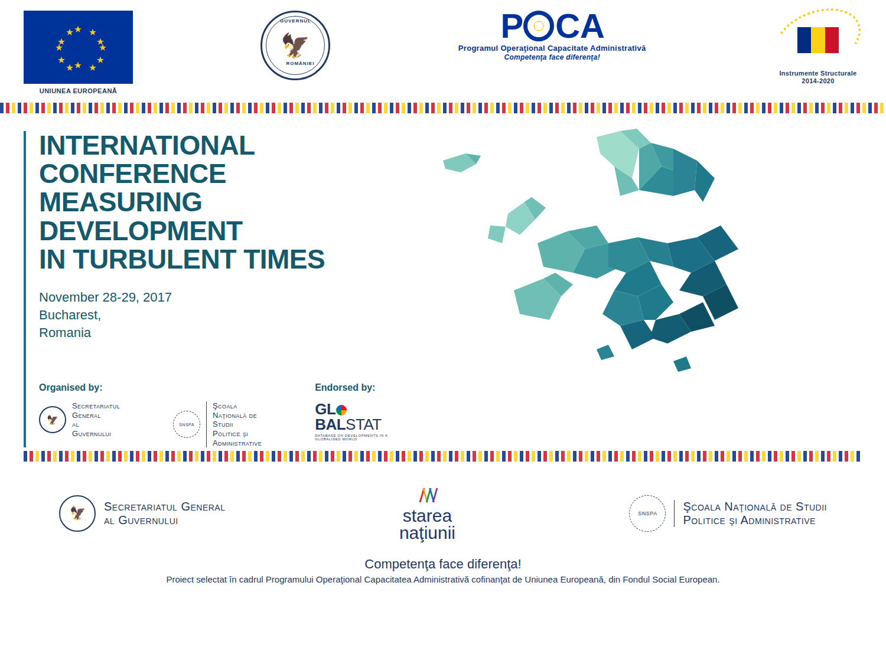★ ★ ★ ★ ★ ★ ★ ★ ★ ★ ★ ★
UNIUNEA EUROPEANĂ
GUVERNUL 🦅 ROMÂNIEI
P CA
Programul Operaţional Capacitate Administrativă
Competenţa face diferenţa!
Instrumente Structurale
2014-2020
International Conference
Measuring Development
in Turbulent Times
November 28-29, 2017
Bucharest,
Romania
Organised by:
🦅 Secretariatul General
al Guvernului
Şcoala Naţională de Studii
Politice şi Administrative
Endorsed by:
GL BALSTAT
Database on developments in a globalised world
🦅 Secretariatul General
al Guvernului
/\/\/
starea
naţiunii
Şcoala Naţională de Studii
Politice şi Administrative
Competenţa face diferenţa!
Proiect selectat în cadrul Programului Operaţional Capacitatea Administrativă cofinanţat de Uniunea Europeană, din Fondul Social European.